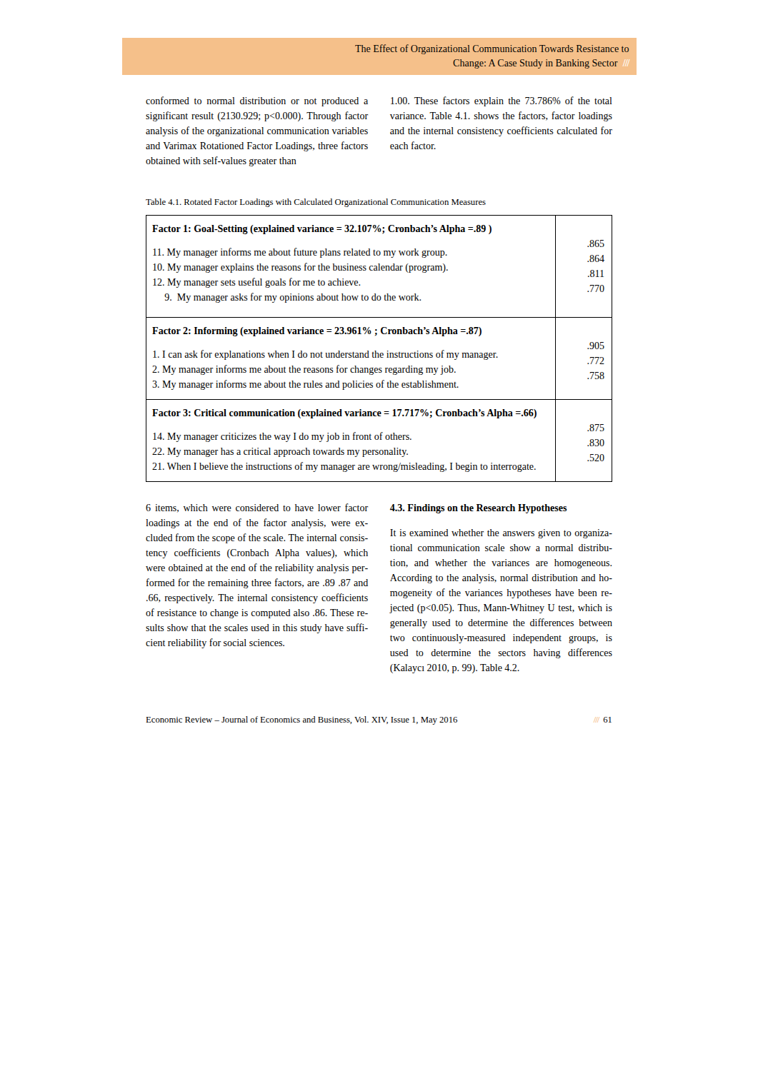The Effect of Organizational Communication Towards Resistance to
Change: A Case Study in Banking Sector ///
conformed to normal distribution or not produced a significant result (2130.929; p<0.000). Through factor analysis of the organizational communication variables and Varimax Rotationed Factor Loadings, three factors obtained with self-values greater than
1.00. These factors explain the 73.786% of the total variance. Table 4.1. shows the factors, factor loadings and the internal consistency coefficients calculated for each factor.
Table 4.1. Rotated Factor Loadings with Calculated Organizational Communication Measures
| Factor 1: Goal-Setting (explained variance = 32.107%; Cronbach’s Alpha =.89 ) 11. My manager informs me about future plans related to my work group. 10. My manager explains the reasons for the business calendar (program). 12. My manager sets useful goals for me to achieve. 9. My manager asks for my opinions about how to do the work. | .865 .864 .811 .770 |
| Factor 2: Informing (explained variance = 23.961% ; Cronbach’s Alpha =.87) 1. I can ask for explanations when I do not understand the instructions of my manager. 2. My manager informs me about the reasons for changes regarding my job. 3. My manager informs me about the rules and policies of the establishment. | .905 .772 .758 |
| Factor 3: Critical communication (explained variance = 17.717%; Cronbach’s Alpha =.66) 14. My manager criticizes the way I do my job in front of others. 22. My manager has a critical approach towards my personality. 21. When I believe the instructions of my manager are wrong/misleading, I begin to interrogate. | .875 .830 .520 |
6 items, which were considered to have lower factor loadings at the end of the factor analysis, were excluded from the scope of the scale. The internal consistency coefficients (Cronbach Alpha values), which were obtained at the end of the reliability analysis performed for the remaining three factors, are .89 .87 and .66, respectively. The internal consistency coefficients of resistance to change is computed also .86. These results show that the scales used in this study have sufficient reliability for social sciences.
4.3. Findings on the Research Hypotheses
It is examined whether the answers given to organizational communication scale show a normal distribution, and whether the variances are homogeneous. According to the analysis, normal distribution and homogeneity of the variances hypotheses have been rejected (p<0.05). Thus, Mann-Whitney U test, which is generally used to determine the differences between two continuously-measured independent groups, is used to determine the sectors having differences (Kalaycı 2010, p. 99). Table 4.2.
Economic Review – Journal of Economics and Business, Vol. XIV, Issue 1, May 2016
///61